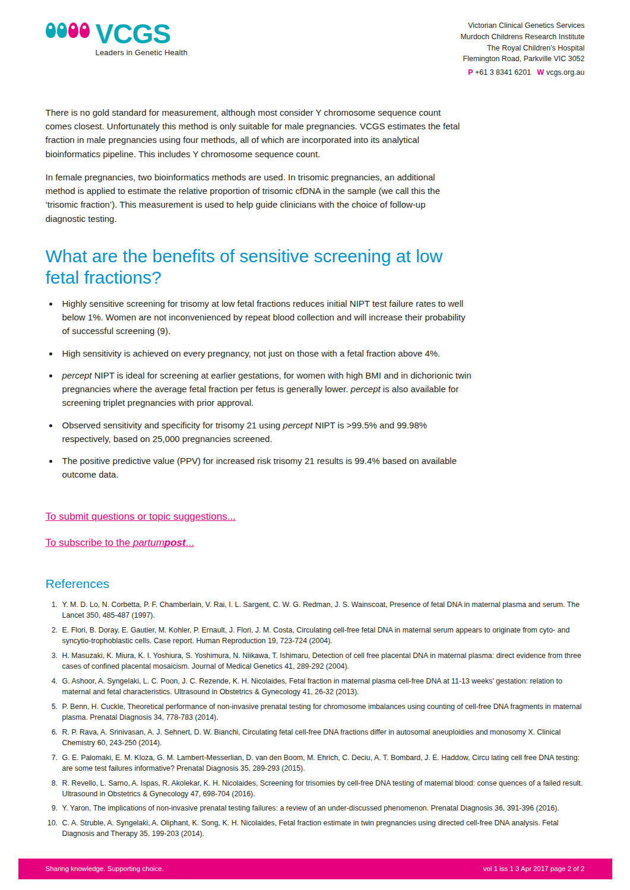VCGS Leaders in Genetic Health
Victorian Clinical Genetics Services
Murdoch Childrens Research Institute
The Royal Children's Hospital
Flemington Road, Parkville VIC 3052
P +61 3 8341 6201 W vcgs.org.au
There is no gold standard for measurement, although most consider Y chromosome sequence count comes closest. Unfortunately this method is only suitable for male pregnancies. VCGS estimates the fetal fraction in male pregnancies using four methods, all of which are incorporated into its analytical bioinformatics pipeline. This includes Y chromosome sequence count.
In female pregnancies, two bioinformatics methods are used. In trisomic pregnancies, an additional method is applied to estimate the relative proportion of trisomic cfDNA in the sample (we call this the ‘trisomic fraction’). This measurement is used to help guide clinicians with the choice of follow-up diagnostic testing.
What are the benefits of sensitive screening at low fetal fractions?
Highly sensitive screening for trisomy at low fetal fractions reduces initial NIPT test failure rates to well below 1%. Women are not inconvenienced by repeat blood collection and will increase their probability of successful screening (9).
High sensitivity is achieved on every pregnancy, not just on those with a fetal fraction above 4%.
percept NIPT is ideal for screening at earlier gestations, for women with high BMI and in dichorionic twin pregnancies where the average fetal fraction per fetus is generally lower. percept is also available for screening triplet pregnancies with prior approval.
Observed sensitivity and specificity for trisomy 21 using percept NIPT is >99.5% and 99.98% respectively, based on 25,000 pregnancies screened.
The positive predictive value (PPV) for increased risk trisomy 21 results is 99.4% based on available outcome data.
To submit questions or topic suggestions... To subscribe to the partumpost...
References
Y. M. D. Lo, N. Corbetta, P. F. Chamberlain, V. Rai, I. L. Sargent, C. W. G. Redman, J. S. Wainscoat, Presence of fetal DNA in maternal plasma and serum. The Lancet 350, 485-487 (1997).
E. Flori, B. Doray, E. Gautier, M. Kohler, P. Ernault, J. Flori, J. M. Costa, Circulating cell-free fetal DNA in maternal serum appears to originate from cyto- and syncytio-trophoblastic cells. Case report. Human Reproduction 19, 723-724 (2004).
H. Masuzaki, K. Miura, K. I. Yoshiura, S. Yoshimura, N. Niikawa, T. Ishimaru, Detection of cell free placental DNA in maternal plasma: direct evidence from three cases of confined placental mosaicism. Journal of Medical Genetics 41, 289-292 (2004).
G. Ashoor, A. Syngelaki, L. C. Poon, J. C. Rezende, K. H. Nicolaides, Fetal fraction in maternal plasma cell-free DNA at 11-13 weeks' gestation: relation to maternal and fetal characteristics. Ultrasound in Obstetrics & Gynecology 41, 26-32 (2013).
P. Benn, H. Cuckle, Theoretical performance of non-invasive prenatal testing for chromosome imbalances using counting of cell-free DNA fragments in maternal plasma. Prenatal Diagnosis 34, 778-783 (2014).
R. P. Rava, A. Srinivasan, A. J. Sehnert, D. W. Bianchi, Circulating fetal cell-free DNA fractions differ in autosomal aneuploidies and monosomy X. Clinical Chemistry 60, 243-250 (2014).
G. E. Palomaki, E. M. Kloza, G. M. Lambert-Messerlian, D. van den Boom, M. Ehrich, C. Deciu, A. T. Bombard, J. E. Haddow, Circu lating cell free DNA testing: are some test failures informative? Prenatal Diagnosis 35, 289-293 (2015).
R. Revello, L. Sarno, A. Ispas, R. Akolekar, K. H. Nicolaides, Screening for trisomies by cell-free DNA testing of maternal blood: conse quences of a failed result. Ultrasound in Obstetrics & Gynecology 47, 698-704 (2016).
Y. Yaron, The implications of non-invasive prenatal testing failures: a review of an under-discussed phenomenon. Prenatal Diagnosis 36, 391-396 (2016).
C. A. Struble, A. Syngelaki, A. Oliphant, K. Song, K. H. Nicolaides, Fetal fraction estimate in twin pregnancies using directed cell-free DNA analysis. Fetal Diagnosis and Therapy 35, 199-203 (2014).
Sharing knowledge. Supporting choice. vol 1 iss 1 3 Apr 2017 page 2 of 2